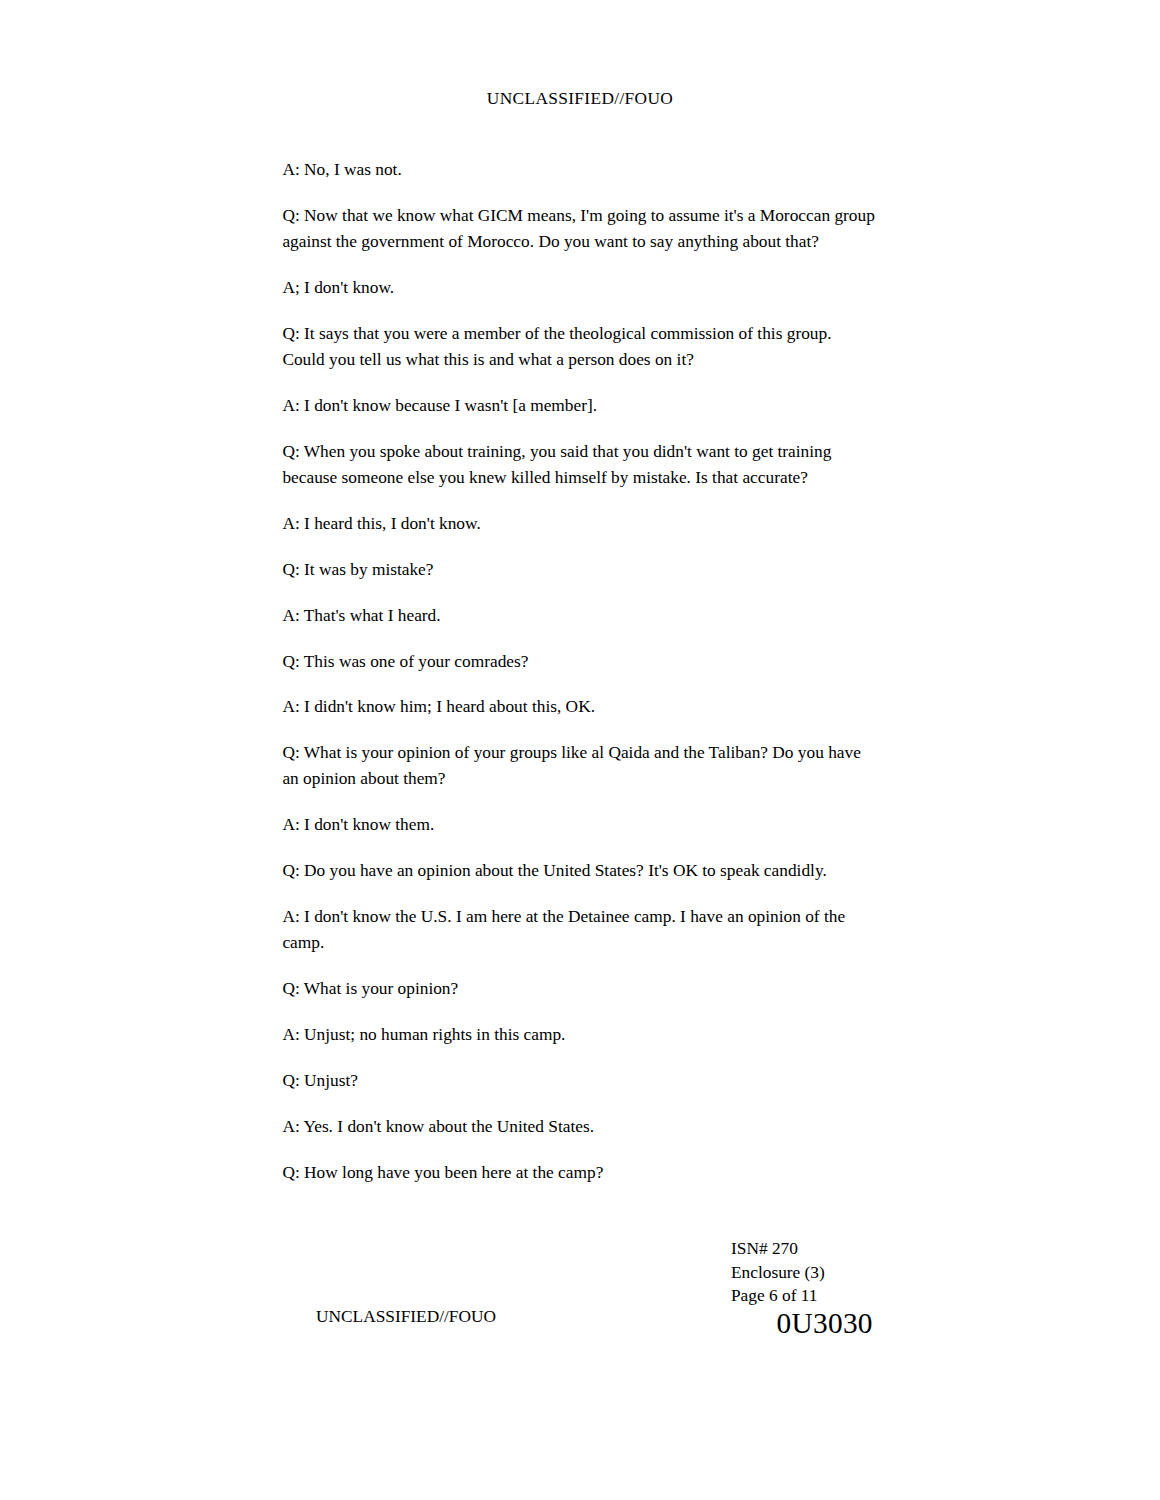UNCLASSIFIED//FOUO
A: No, I was not.
Q: Now that we know what GICM means, I'm going to assume it's a Moroccan group against the government of Morocco. Do you want to say anything about that?
A; I don't know.
Q: It says that you were a member of the theological commission of this group. Could you tell us what this is and what a person does on it?
A: I don't know because I wasn't [a member].
Q: When you spoke about training, you said that you didn't want to get training because someone else you knew killed himself by mistake. Is that accurate?
A: I heard this, I don't know.
Q: It was by mistake?
A: That's what I heard.
Q: This was one of your comrades?
A: I didn't know him; I heard about this, OK.
Q: What is your opinion of your groups like al Qaida and the Taliban? Do you have an opinion about them?
A: I don't know them.
Q: Do you have an opinion about the United States? It's OK to speak candidly.
A: I don't know the U.S. I am here at the Detainee camp. I have an opinion of the camp.
Q: What is your opinion?
A: Unjust; no human rights in this camp.
Q: Unjust?
A: Yes. I don't know about the United States.
Q: How long have you been here at the camp?
UNCLASSIFIED//FOUO
ISN# 270
Enclosure (3)
Page 6 of 11
0U3030